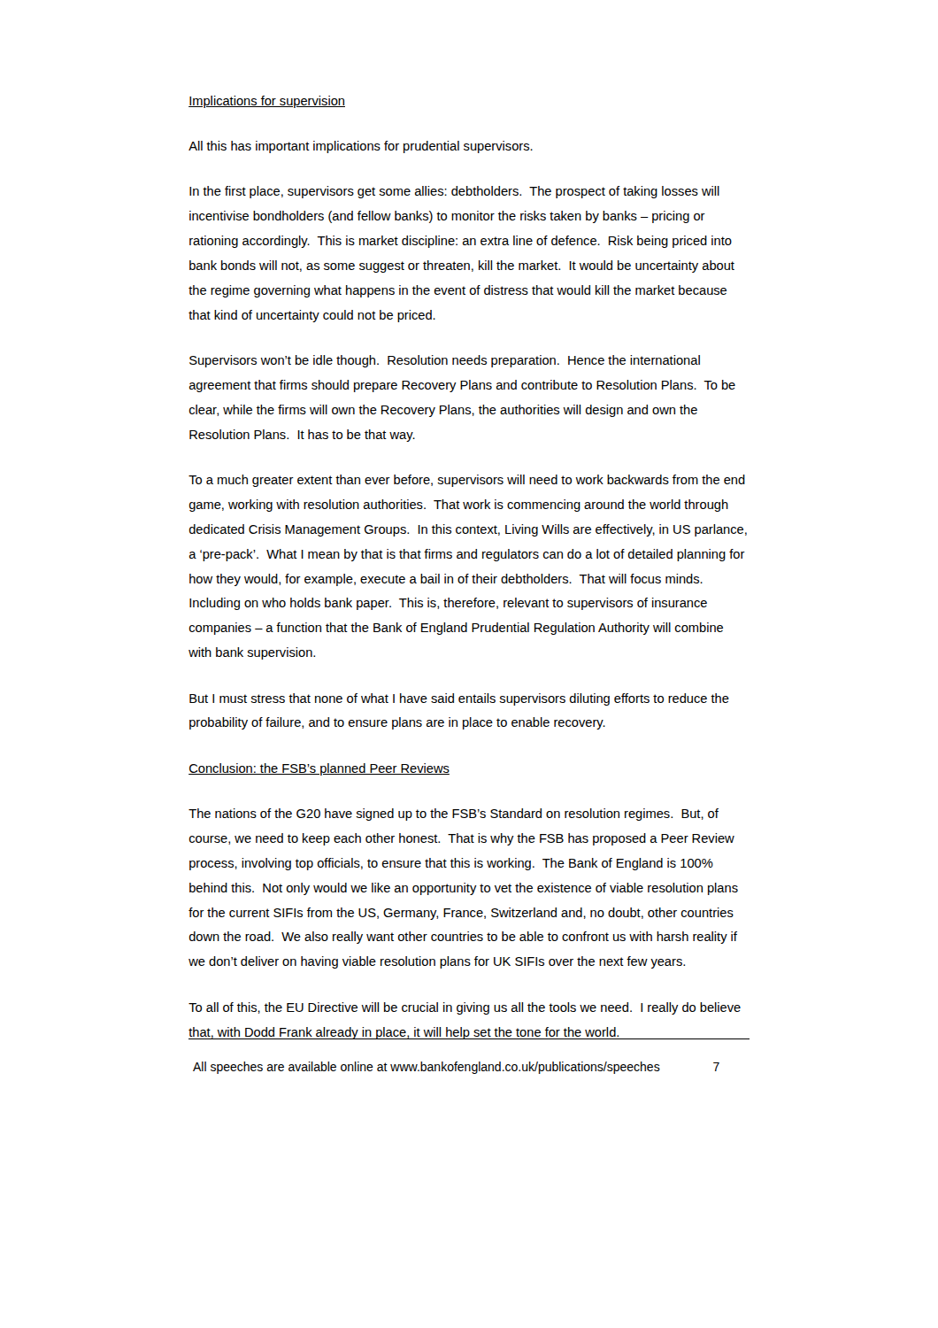Implications for supervision
All this has important implications for prudential supervisors.
In the first place, supervisors get some allies: debtholders. The prospect of taking losses will incentivise bondholders (and fellow banks) to monitor the risks taken by banks – pricing or rationing accordingly. This is market discipline: an extra line of defence. Risk being priced into bank bonds will not, as some suggest or threaten, kill the market. It would be uncertainty about the regime governing what happens in the event of distress that would kill the market because that kind of uncertainty could not be priced.
Supervisors won’t be idle though. Resolution needs preparation. Hence the international agreement that firms should prepare Recovery Plans and contribute to Resolution Plans. To be clear, while the firms will own the Recovery Plans, the authorities will design and own the Resolution Plans. It has to be that way.
To a much greater extent than ever before, supervisors will need to work backwards from the end game, working with resolution authorities. That work is commencing around the world through dedicated Crisis Management Groups. In this context, Living Wills are effectively, in US parlance, a ‘pre-pack’. What I mean by that is that firms and regulators can do a lot of detailed planning for how they would, for example, execute a bail in of their debtholders. That will focus minds. Including on who holds bank paper. This is, therefore, relevant to supervisors of insurance companies – a function that the Bank of England Prudential Regulation Authority will combine with bank supervision.
But I must stress that none of what I have said entails supervisors diluting efforts to reduce the probability of failure, and to ensure plans are in place to enable recovery.
Conclusion: the FSB’s planned Peer Reviews
The nations of the G20 have signed up to the FSB’s Standard on resolution regimes. But, of course, we need to keep each other honest. That is why the FSB has proposed a Peer Review process, involving top officials, to ensure that this is working. The Bank of England is 100% behind this. Not only would we like an opportunity to vet the existence of viable resolution plans for the current SIFIs from the US, Germany, France, Switzerland and, no doubt, other countries down the road. We also really want other countries to be able to confront us with harsh reality if we don’t deliver on having viable resolution plans for UK SIFIs over the next few years.
To all of this, the EU Directive will be crucial in giving us all the tools we need. I really do believe that, with Dodd Frank already in place, it will help set the tone for the world.
All speeches are available online at www.bankofengland.co.uk/publications/speeches 7